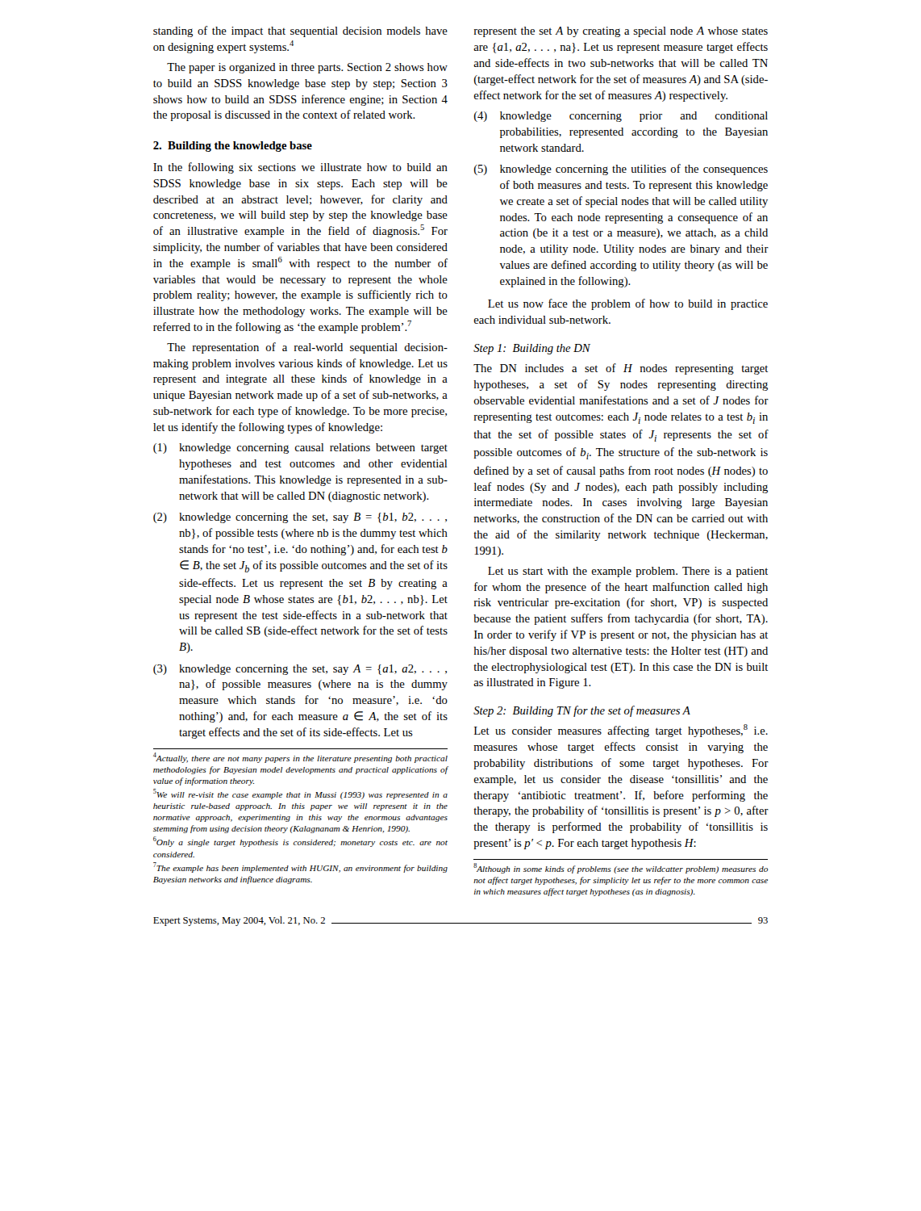standing of the impact that sequential decision models have on designing expert systems.4
The paper is organized in three parts. Section 2 shows how to build an SDSS knowledge base step by step; Section 3 shows how to build an SDSS inference engine; in Section 4 the proposal is discussed in the context of related work.
2. Building the knowledge base
In the following six sections we illustrate how to build an SDSS knowledge base in six steps. Each step will be described at an abstract level; however, for clarity and concreteness, we will build step by step the knowledge base of an illustrative example in the field of diagnosis.5 For simplicity, the number of variables that have been considered in the example is small6 with respect to the number of variables that would be necessary to represent the whole problem reality; however, the example is sufficiently rich to illustrate how the methodology works. The example will be referred to in the following as ‘the example problem’.7
The representation of a real-world sequential decision-making problem involves various kinds of knowledge. Let us represent and integrate all these kinds of knowledge in a unique Bayesian network made up of a set of sub-networks, a sub-network for each type of knowledge. To be more precise, let us identify the following types of knowledge:
(1) knowledge concerning causal relations between target hypotheses and test outcomes and other evidential manifestations. This knowledge is represented in a sub-network that will be called DN (diagnostic network).
(2) knowledge concerning the set, say B = {b1, b2, . . . , nb}, of possible tests (where nb is the dummy test which stands for ‘no test’, i.e. ‘do nothing’) and, for each test b ∈ B, the set Jb of its possible outcomes and the set of its side-effects. Let us represent the set B by creating a special node B whose states are {b1, b2, . . . , nb}. Let us represent the test side-effects in a sub-network that will be called SB (side-effect network for the set of tests B).
(3) knowledge concerning the set, say A = {a1, a2, . . . , na}, of possible measures (where na is the dummy measure which stands for ‘no measure’, i.e. ‘do nothing’) and, for each measure a ∈ A, the set of its target effects and the set of its side-effects. Let us
4Actually, there are not many papers in the literature presenting both practical methodologies for Bayesian model developments and practical applications of value of information theory.
5We will re-visit the case example that in Mussi (1993) was represented in a heuristic rule-based approach. In this paper we will represent it in the normative approach, experimenting in this way the enormous advantages stemming from using decision theory (Kalagnanam & Henrion, 1990).
6Only a single target hypothesis is considered; monetary costs etc. are not considered.
7The example has been implemented with HUGIN, an environment for building Bayesian networks and influence diagrams.
represent the set A by creating a special node A whose states are {a1, a2, . . . , na}. Let us represent measure target effects and side-effects in two sub-networks that will be called TN (target-effect network for the set of measures A) and SA (side-effect network for the set of measures A) respectively.
(4) knowledge concerning prior and conditional probabilities, represented according to the Bayesian network standard.
(5) knowledge concerning the utilities of the consequences of both measures and tests. To represent this knowledge we create a set of special nodes that will be called utility nodes. To each node representing a consequence of an action (be it a test or a measure), we attach, as a child node, a utility node. Utility nodes are binary and their values are defined according to utility theory (as will be explained in the following).
Let us now face the problem of how to build in practice each individual sub-network.
Step 1: Building the DN
The DN includes a set of H nodes representing target hypotheses, a set of Sy nodes representing directing observable evidential manifestations and a set of J nodes for representing test outcomes: each Ji node relates to a test bi in that the set of possible states of Ji represents the set of possible outcomes of bi. The structure of the sub-network is defined by a set of causal paths from root nodes (H nodes) to leaf nodes (Sy and J nodes), each path possibly including intermediate nodes. In cases involving large Bayesian networks, the construction of the DN can be carried out with the aid of the similarity network technique (Heckerman, 1991).
Let us start with the example problem. There is a patient for whom the presence of the heart malfunction called high risk ventricular pre-excitation (for short, VP) is suspected because the patient suffers from tachycardia (for short, TA). In order to verify if VP is present or not, the physician has at his/her disposal two alternative tests: the Holter test (HT) and the electrophysiological test (ET). In this case the DN is built as illustrated in Figure 1.
Step 2: Building TN for the set of measures A
Let us consider measures affecting target hypotheses,8 i.e. measures whose target effects consist in varying the probability distributions of some target hypotheses. For example, let us consider the disease ‘tonsillitis’ and the therapy ‘antibiotic treatment’. If, before performing the therapy, the probability of ‘tonsillitis is present’ is p > 0, after the therapy is performed the probability of ‘tonsillitis is present’ is p′ < p. For each target hypothesis H:
8Although in some kinds of problems (see the wildcatter problem) measures do not affect target hypotheses, for simplicity let us refer to the more common case in which measures affect target hypotheses (as in diagnosis).
Expert Systems, May 2004, Vol. 21, No. 2 93